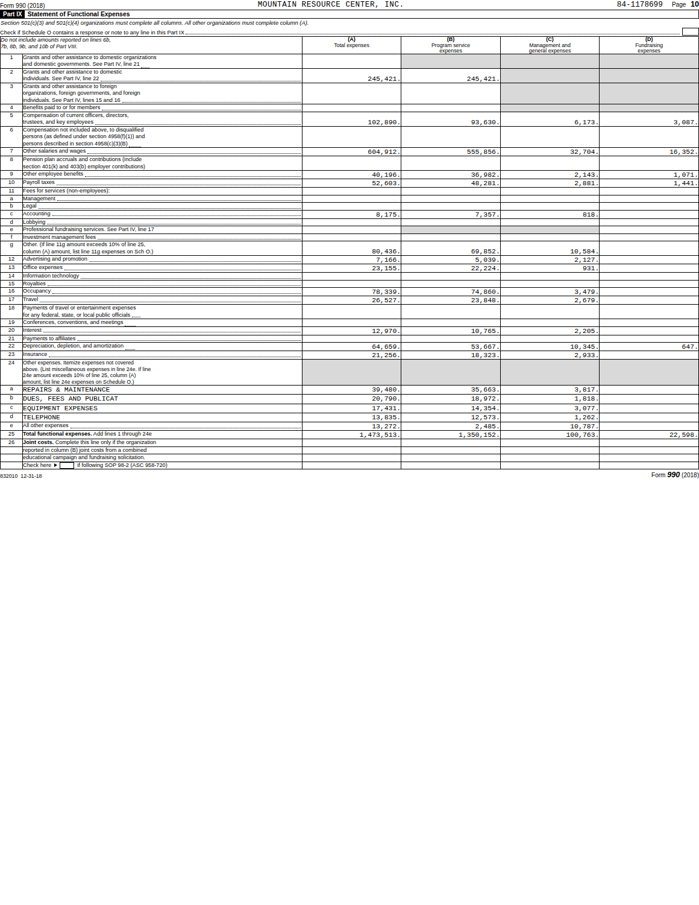Form 990 (2018)
MOUNTAIN RESOURCE CENTER, INC.
84-1178699 Page 10
Part IX
Statement of Functional Expenses
Section 501(c)(3) and 501(c)(4) organizations must complete all columns. All other organizations must complete column (A).
Check if Schedule O contains a response or note to any line in this Part IX
| Do not include amounts reported on lines 6b, 7b, 8b, 9b, and 10b of Part VIII. | (A) Total expenses | (B) Program service expenses | (C) Management and general expenses | (D) Fundraising expenses |
| 1 | Grants and other assistance to domestic organizations and domestic governments. See Part IV, line 21 | | | | |
| 2 | Grants and other assistance to domestic individuals. See Part IV, line 22 | 245,421. | 245,421. | | |
| 3 | Grants and other assistance to foreign organizations, foreign governments, and foreign individuals. See Part IV, lines 15 and 16 | | | | |
| 4 | Benefits paid to or for members | | | | |
| 5 | Compensation of current officers, directors, trustees, and key employees | 102,890. | 93,630. | 6,173. | 3,087. |
| 6 | Compensation not included above, to disqualified persons (as defined under section 4958(f)(1)) and persons described in section 4958(c)(3)(B) | | | | |
| 7 | Other salaries and wages | 604,912. | 555,856. | 32,704. | 16,352. |
| 8 | Pension plan accruals and contributions (include section 401(k) and 403(b) employer contributions) | | | | |
| 9 | Other employee benefits | 40,196. | 36,982. | 2,143. | 1,071. |
| 10 | Payroll taxes | 52,603. | 48,281. | 2,881. | 1,441. |
| 11 | Fees for services (non-employees): | | | | |
| a | Management | | | | |
| b | Legal | | | | |
| c | Accounting | 8,175. | 7,357. | 818. | |
| d | Lobbying | | | | |
| e | Professional fundraising services. See Part IV, line 17 | | | | |
| f | Investment management fees | | | | |
| g | Other. (If line 11g amount exceeds 10% of line 25, column (A) amount, list line 11g expenses on Sch O.) | 80,436. | 69,852. | 10,584. | |
| 12 | Advertising and promotion | 7,166. | 5,039. | 2,127. | |
| 13 | Office expenses | 23,155. | 22,224. | 931. | |
| 14 | Information technology | | | | |
| 15 | Royalties | | | | |
| 16 | Occupancy | 78,339. | 74,860. | 3,479. | |
| 17 | Travel | 26,527. | 23,848. | 2,679. | |
| 18 | Payments of travel or entertainment expenses for any federal, state, or local public officials | | | | |
| 19 | Conferences, conventions, and meetings | | | | |
| 20 | Interest | 12,970. | 10,765. | 2,205. | |
| 21 | Payments to affiliates | | | | |
| 22 | Depreciation, depletion, and amortization | 64,659. | 53,667. | 10,345. | 647. |
| 23 | Insurance | 21,256. | 18,323. | 2,933. | |
| 24 | Other expenses. Itemize expenses not covered above. (List miscellaneous expenses in line 24e. If line 24e amount exceeds 10% of line 25, column (A) amount, list line 24e expenses on Schedule O.) | | | | |
| a | REPAIRS & MAINTENANCE | 39,480. | 35,663. | 3,817. | |
| b | DUES, FEES AND PUBLICAT | 20,790. | 18,972. | 1,818. | |
| c | EQUIPMENT EXPENSES | 17,431. | 14,354. | 3,077. | |
| d | TELEPHONE | 13,835. | 12,573. | 1,262. | |
| e | All other expenses | 13,272. | 2,485. | 10,787. | |
| 25 | Total functional expenses. Add lines 1 through 24e | 1,473,513. | 1,350,152. | 100,763. | 22,598. |
| 26 | Joint costs. Complete this line only if the organization | | | | |
| | reported in column (B) joint costs from a combined | | | | |
| | educational campaign and fundraising solicitation. | | | | |
| | Check here if following SOP 98-2 (ASC 958-720) | | | | |
832010 12-31-18
Form 990 (2018)